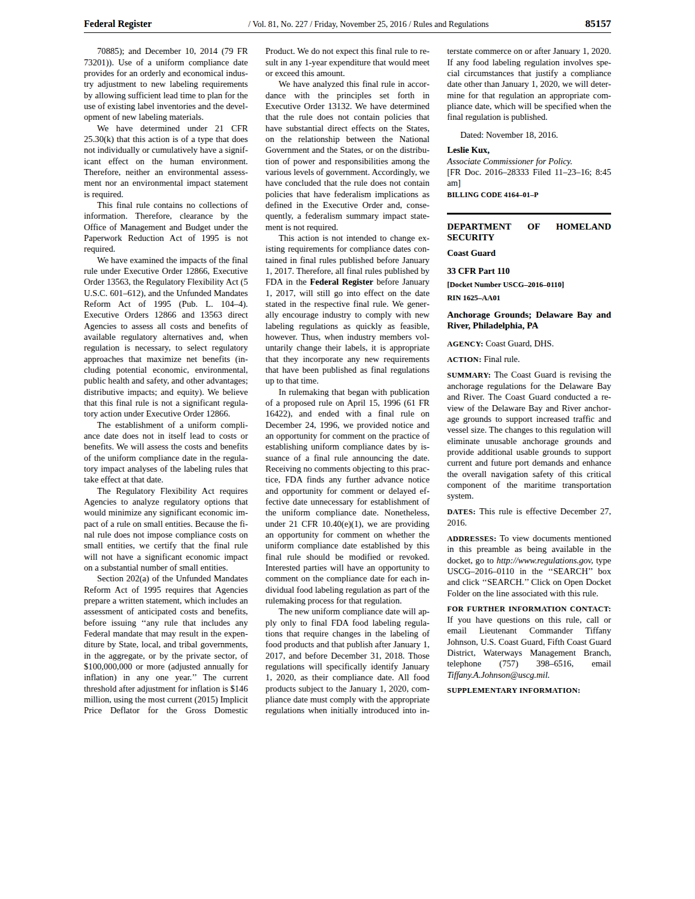Federal Register
/ Vol. 81, No. 227 / Friday, November 25, 2016 / Rules and Regulations
85157
70885); and December 10, 2014 (79 FR 73201)). Use of a uniform compliance date provides for an orderly and economical industry adjustment to new labeling requirements by allowing sufficient lead time to plan for the use of existing label inventories and the development of new labeling materials.
We have determined under 21 CFR 25.30(k) that this action is of a type that does not individually or cumulatively have a significant effect on the human environment. Therefore, neither an environmental assessment nor an environmental impact statement is required.
This final rule contains no collections of information. Therefore, clearance by the Office of Management and Budget under the Paperwork Reduction Act of 1995 is not required.
We have examined the impacts of the final rule under Executive Order 12866, Executive Order 13563, the Regulatory Flexibility Act (5 U.S.C. 601–612), and the Unfunded Mandates Reform Act of 1995 (Pub. L. 104–4). Executive Orders 12866 and 13563 direct Agencies to assess all costs and benefits of available regulatory alternatives and, when regulation is necessary, to select regulatory approaches that maximize net benefits (including potential economic, environmental, public health and safety, and other advantages; distributive impacts; and equity). We believe that this final rule is not a significant regulatory action under Executive Order 12866.
The establishment of a uniform compliance date does not in itself lead to costs or benefits. We will assess the costs and benefits of the uniform compliance date in the regulatory impact analyses of the labeling rules that take effect at that date.
The Regulatory Flexibility Act requires Agencies to analyze regulatory options that would minimize any significant economic impact of a rule on small entities. Because the final rule does not impose compliance costs on small entities, we certify that the final rule will not have a significant economic impact on a substantial number of small entities.
Section 202(a) of the Unfunded Mandates Reform Act of 1995 requires that Agencies prepare a written statement, which includes an assessment of anticipated costs and benefits, before issuing ‘‘any rule that includes any Federal mandate that may result in the expenditure by State, local, and tribal governments, in the aggregate, or by the private sector, of $100,000,000 or more (adjusted annually for inflation) in any one year.’’ The current threshold after adjustment for inflation is $146 million, using the most current (2015) Implicit Price Deflator for the Gross Domestic Product. We do not expect this final rule to result in any 1-year expenditure that would meet or exceed this amount.
We have analyzed this final rule in accordance with the principles set forth in Executive Order 13132. We have determined that the rule does not contain policies that have substantial direct effects on the States, on the relationship between the National Government and the States, or on the distribution of power and responsibilities among the various levels of government. Accordingly, we have concluded that the rule does not contain policies that have federalism implications as defined in the Executive Order and, consequently, a federalism summary impact statement is not required.
This action is not intended to change existing requirements for compliance dates contained in final rules published before January 1, 2017. Therefore, all final rules published by FDA in the Federal Register before January 1, 2017, will still go into effect on the date stated in the respective final rule. We generally encourage industry to comply with new labeling regulations as quickly as feasible, however. Thus, when industry members voluntarily change their labels, it is appropriate that they incorporate any new requirements that have been published as final regulations up to that time.
In rulemaking that began with publication of a proposed rule on April 15, 1996 (61 FR 16422), and ended with a final rule on December 24, 1996, we provided notice and an opportunity for comment on the practice of establishing uniform compliance dates by issuance of a final rule announcing the date. Receiving no comments objecting to this practice, FDA finds any further advance notice and opportunity for comment or delayed effective date unnecessary for establishment of the uniform compliance date. Nonetheless, under 21 CFR 10.40(e)(1), we are providing an opportunity for comment on whether the uniform compliance date established by this final rule should be modified or revoked. Interested parties will have an opportunity to comment on the compliance date for each individual food labeling regulation as part of the rulemaking process for that regulation.
The new uniform compliance date will apply only to final FDA food labeling regulations that require changes in the labeling of food products and that publish after January 1, 2017, and before December 31, 2018. Those regulations will specifically identify January 1, 2020, as their compliance date. All food products subject to the January 1, 2020, compliance date must comply with the appropriate regulations when initially introduced into interstate commerce on or after January 1, 2020. If any food labeling regulation involves special circumstances that justify a compliance date other than January 1, 2020, we will determine for that regulation an appropriate compliance date, which will be specified when the final regulation is published.
Dated: November 18, 2016.
Leslie Kux,
Associate Commissioner for Policy.
[FR Doc. 2016–28333 Filed 11–23–16; 8:45 am]
BILLING CODE 4164–01–P
DEPARTMENT OF HOMELAND SECURITY
Coast Guard
33 CFR Part 110
[Docket Number USCG–2016–0110]
RIN 1625–AA01
Anchorage Grounds; Delaware Bay and River, Philadelphia, PA
AGENCY: Coast Guard, DHS.
ACTION: Final rule.
SUMMARY: The Coast Guard is revising the anchorage regulations for the Delaware Bay and River. The Coast Guard conducted a review of the Delaware Bay and River anchorage grounds to support increased traffic and vessel size. The changes to this regulation will eliminate unusable anchorage grounds and provide additional usable grounds to support current and future port demands and enhance the overall navigation safety of this critical component of the maritime transportation system.
DATES: This rule is effective December 27, 2016.
ADDRESSES: To view documents mentioned in this preamble as being available in the docket, go to http://www.regulations.gov, type USCG–2016–0110 in the ‘‘SEARCH’’ box and click ‘‘SEARCH.’’ Click on Open Docket Folder on the line associated with this rule.
FOR FURTHER INFORMATION CONTACT: If you have questions on this rule, call or email Lieutenant Commander Tiffany Johnson, U.S. Coast Guard, Fifth Coast Guard District, Waterways Management Branch, telephone (757) 398–6516, email Tiffany.A.Johnson@uscg.mil.
SUPPLEMENTARY INFORMATION: